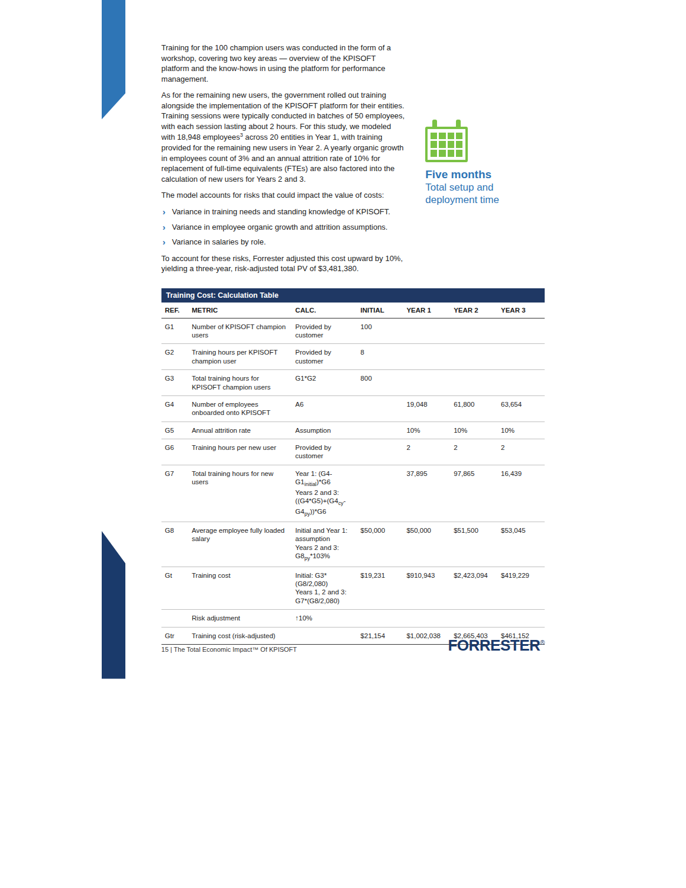Training for the 100 champion users was conducted in the form of a workshop, covering two key areas — overview of the KPISOFT platform and the know-hows in using the platform for performance management.
As for the remaining new users, the government rolled out training alongside the implementation of the KPISOFT platform for their entities. Training sessions were typically conducted in batches of 50 employees, with each session lasting about 2 hours. For this study, we modeled with 18,948 employees3 across 20 entities in Year 1, with training provided for the remaining new users in Year 2. A yearly organic growth in employees count of 3% and an annual attrition rate of 10% for replacement of full-time equivalents (FTEs) are also factored into the calculation of new users for Years 2 and 3.
The model accounts for risks that could impact the value of costs:
Variance in training needs and standing knowledge of KPISOFT.
Variance in employee organic growth and attrition assumptions.
Variance in salaries by role.
To account for these risks, Forrester adjusted this cost upward by 10%, yielding a three-year, risk-adjusted total PV of $3,481,380.
Five months
Total setup and deployment time
Training Cost: Calculation Table
| REF. | METRIC | CALC. | INITIAL | YEAR 1 | YEAR 2 | YEAR 3 |
| --- | --- | --- | --- | --- | --- | --- |
| G1 | Number of KPISOFT champion users | Provided by customer | 100 | | | |
| G2 | Training hours per KPISOFT champion user | Provided by customer | 8 | | | |
| G3 | Total training hours for KPISOFT champion users | G1*G2 | 800 | | | |
| G4 | Number of employees onboarded onto KPISOFT | A6 | | 19,048 | 61,800 | 63,654 |
| G5 | Annual attrition rate | Assumption | | 10% | 10% | 10% |
| G6 | Training hours per new user | Provided by customer | | 2 | 2 | 2 |
| G7 | Total training hours for new users | Year 1: (G4-G1 initial )*G6 Years 2 and 3: ((G4*G5)+(G4 cy -G4 py ))*G6 | | 37,895 | 97,865 | 16,439 |
| G8 | Average employee fully loaded salary | Initial and Year 1: assumption Years 2 and 3: G8 py *103% | $50,000 | $50,000 | $51,500 | $53,045 |
| Gt | Training cost | Initial: G3*(G8/2,080) Years 1, 2 and 3: G7*(G8/2,080) | $19,231 | $910,943 | $2,423,094 | $419,229 |
| | Risk adjustment | ↑10% | | | | |
| Gtr | Training cost (risk-adjusted) | | $21,154 | $1,002,038 | $2,665,403 | $461,152 |
15 | The Total Economic Impact™ Of KPISOFT
FORRESTER®